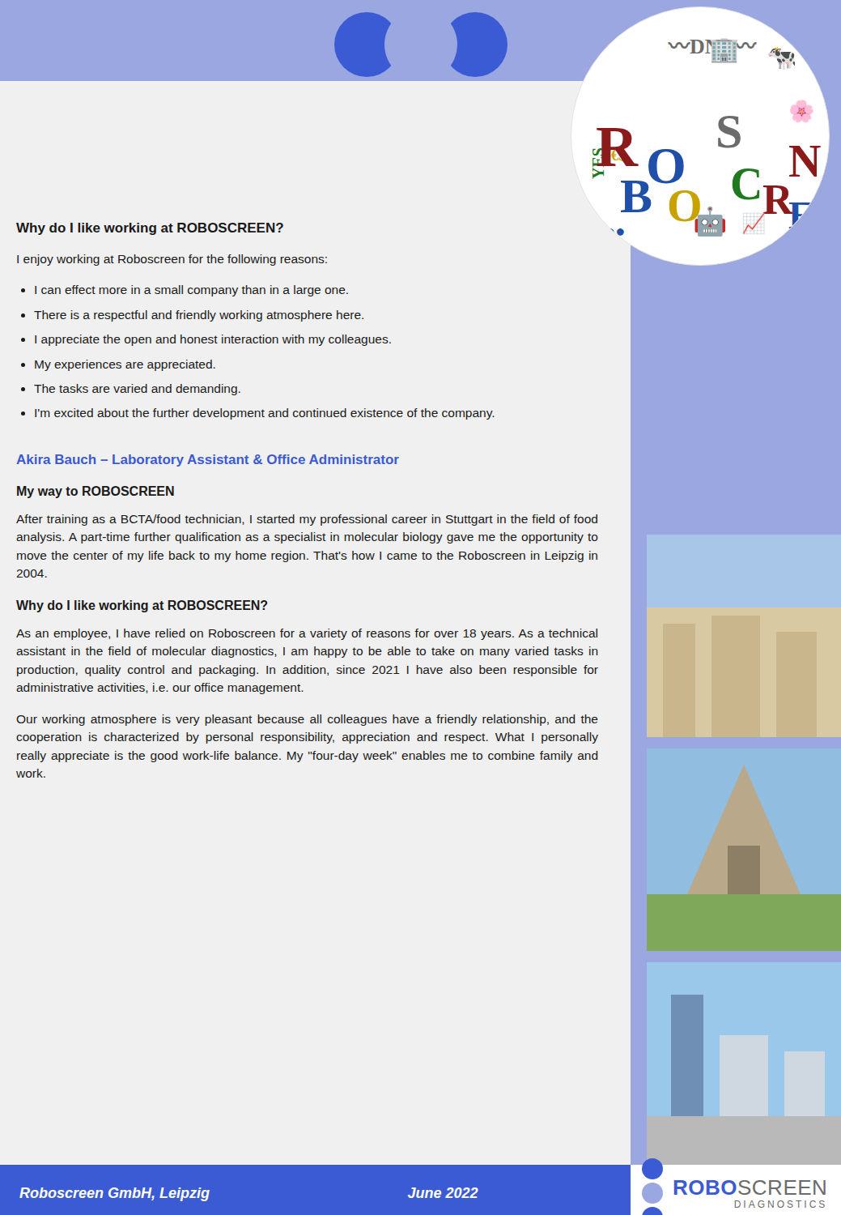〰DNA〰 🏢 🐄 🌸 YES ¥€$ R O B O S C R E E N 🤖 ●●● 📈
Why do I like working at ROBOSCREEN?
I enjoy working at Roboscreen for the following reasons:
I can effect more in a small company than in a large one.
There is a respectful and friendly working atmosphere here.
I appreciate the open and honest interaction with my colleagues.
My experiences are appreciated.
The tasks are varied and demanding.
I'm excited about the further development and continued existence of the company.
Akira Bauch – Laboratory Assistant & Office Administrator
My way to ROBOSCREEN
After training as a BCTA/food technician, I started my professional career in Stuttgart in the field of food analysis. A part-time further qualification as a specialist in molecular biology gave me the opportunity to move the center of my life back to my home region. That's how I came to the Roboscreen in Leipzig in 2004.
Why do I like working at ROBOSCREEN?
As an employee, I have relied on Roboscreen for a variety of reasons for over 18 years. As a technical assistant in the field of molecular diagnostics, I am happy to be able to take on many varied tasks in production, quality control and packaging. In addition, since 2021 I have also been responsible for administrative activities, i.e. our office management.
Our working atmosphere is very pleasant because all colleagues have a friendly relationship, and the cooperation is characterized by personal responsibility, appreciation and respect. What I personally really appreciate is the good work-life balance. My "four-day week" enables me to combine family and work.
Roboscreen GmbH, Leipzig
June 2022
ROBO SCREEN
DIAGNOSTICS